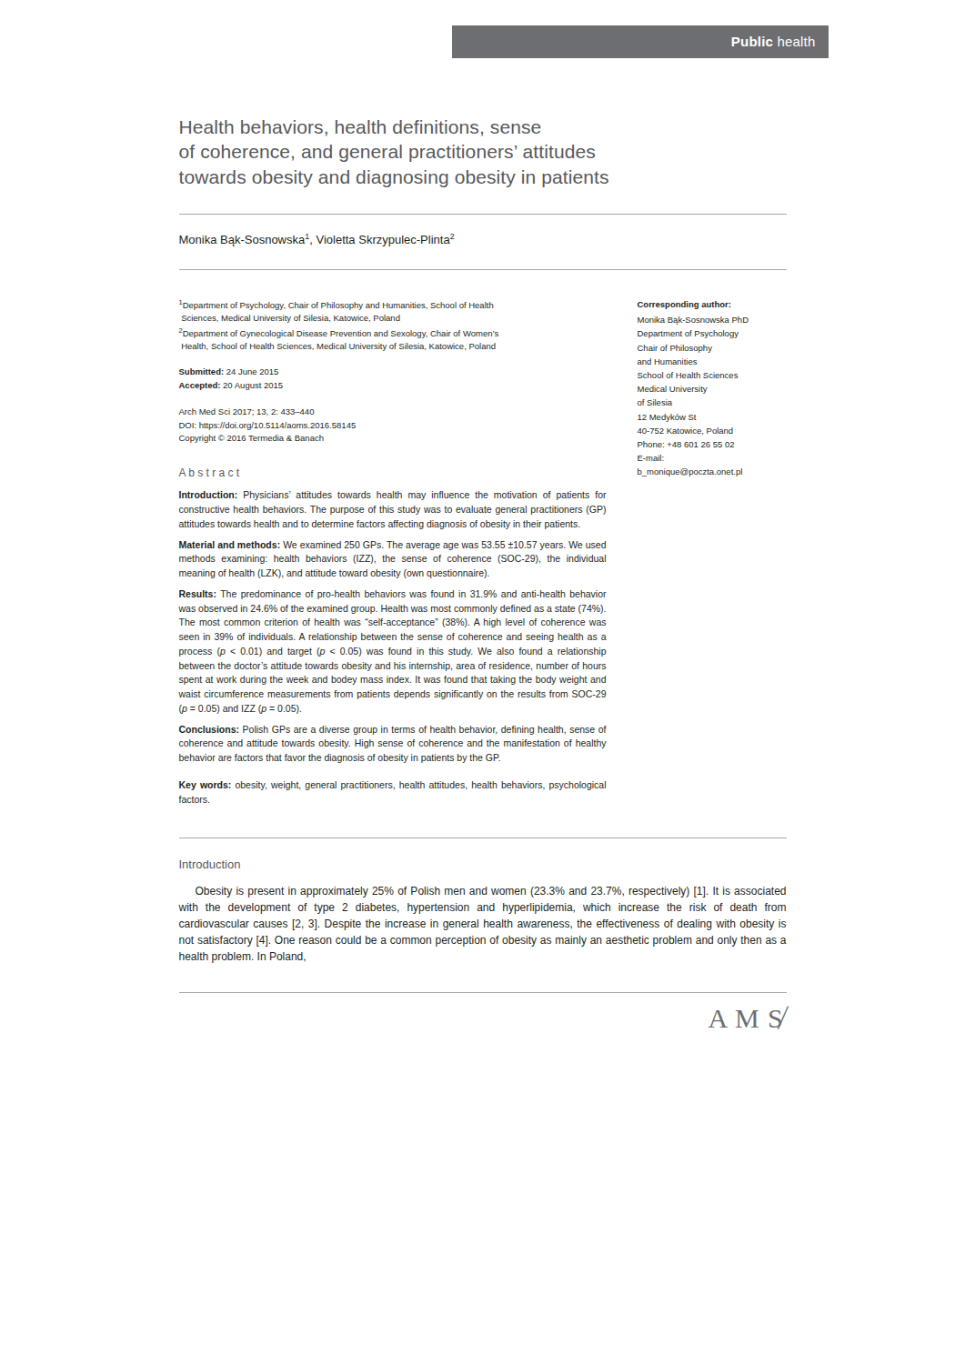Public health
Health behaviors, health definitions, sense
of coherence, and general practitioners’ attitudes
towards obesity and diagnosing obesity in patients
Monika Bąk-Sosnowska1, Violetta Skrzypulec-Plinta2
1Department of Psychology, Chair of Philosophy and Humanities, School of Health
Sciences, Medical University of Silesia, Katowice, Poland
2Department of Gynecological Disease Prevention and Sexology, Chair of Women’s
Health, School of Health Sciences, Medical University of Silesia, Katowice, Poland
Submitted: 24 June 2015
Accepted: 20 August 2015
Arch Med Sci 2017; 13, 2: 433–440
DOI: https://doi.org/10.5114/aoms.2016.58145
Copyright © 2016 Termedia & Banach
A b s t r a c t
Introduction: Physicians’ attitudes towards health may influence the motivation of patients for constructive health behaviors. The purpose of this study was to evaluate general practitioners (GP) attitudes towards health and to determine factors affecting diagnosis of obesity in their patients.
Material and methods: We examined 250 GPs. The average age was 53.55 ±10.57 years. We used methods examining: health behaviors (IZZ), the sense of coherence (SOC-29), the individual meaning of health (LZK), and attitude toward obesity (own questionnaire).
Results: The predominance of pro-health behaviors was found in 31.9% and anti-health behavior was observed in 24.6% of the examined group. Health was most commonly defined as a state (74%). The most common criterion of health was “self-acceptance” (38%). A high level of coherence was seen in 39% of individuals. A relationship between the sense of coherence and seeing health as a process (p < 0.01) and target (p < 0.05) was found in this study. We also found a relationship between the doctor’s attitude towards obesity and his internship, area of residence, number of hours spent at work during the week and bodey mass index. It was found that taking the body weight and waist circumference measurements from patients depends significantly on the results from SOC-29 (p = 0.05) and IZZ (p = 0.05).
Conclusions: Polish GPs are a diverse group in terms of health behavior, defining health, sense of coherence and attitude towards obesity. High sense of coherence and the manifestation of healthy behavior are factors that favor the diagnosis of obesity in patients by the GP.
Key words: obesity, weight, general practitioners, health attitudes, health behaviors, psychological factors.
Corresponding author:
Monika Bąk-Sosnowska PhD
Department of Psychology
Chair of Philosophy
and Humanities
School of Health Sciences
Medical University
of Silesia
12 Medyków St
40-752 Katowice, Poland
Phone: +48 601 26 55 02
E-mail:
b_monique@poczta.onet.pl
Introduction
Obesity is present in approximately 25% of Polish men and women (23.3% and 23.7%, respectively) [1]. It is associated with the development of type 2 diabetes, hypertension and hyperlipidemia, which increase the risk of death from cardiovascular causes [2, 3]. Despite the increase in general health awareness, the effectiveness of dealing with obesity is not satisfactory [4]. One reason could be a common perception of obesity as mainly an aesthetic problem and only then as a health problem. In Poland,
A M S⁄